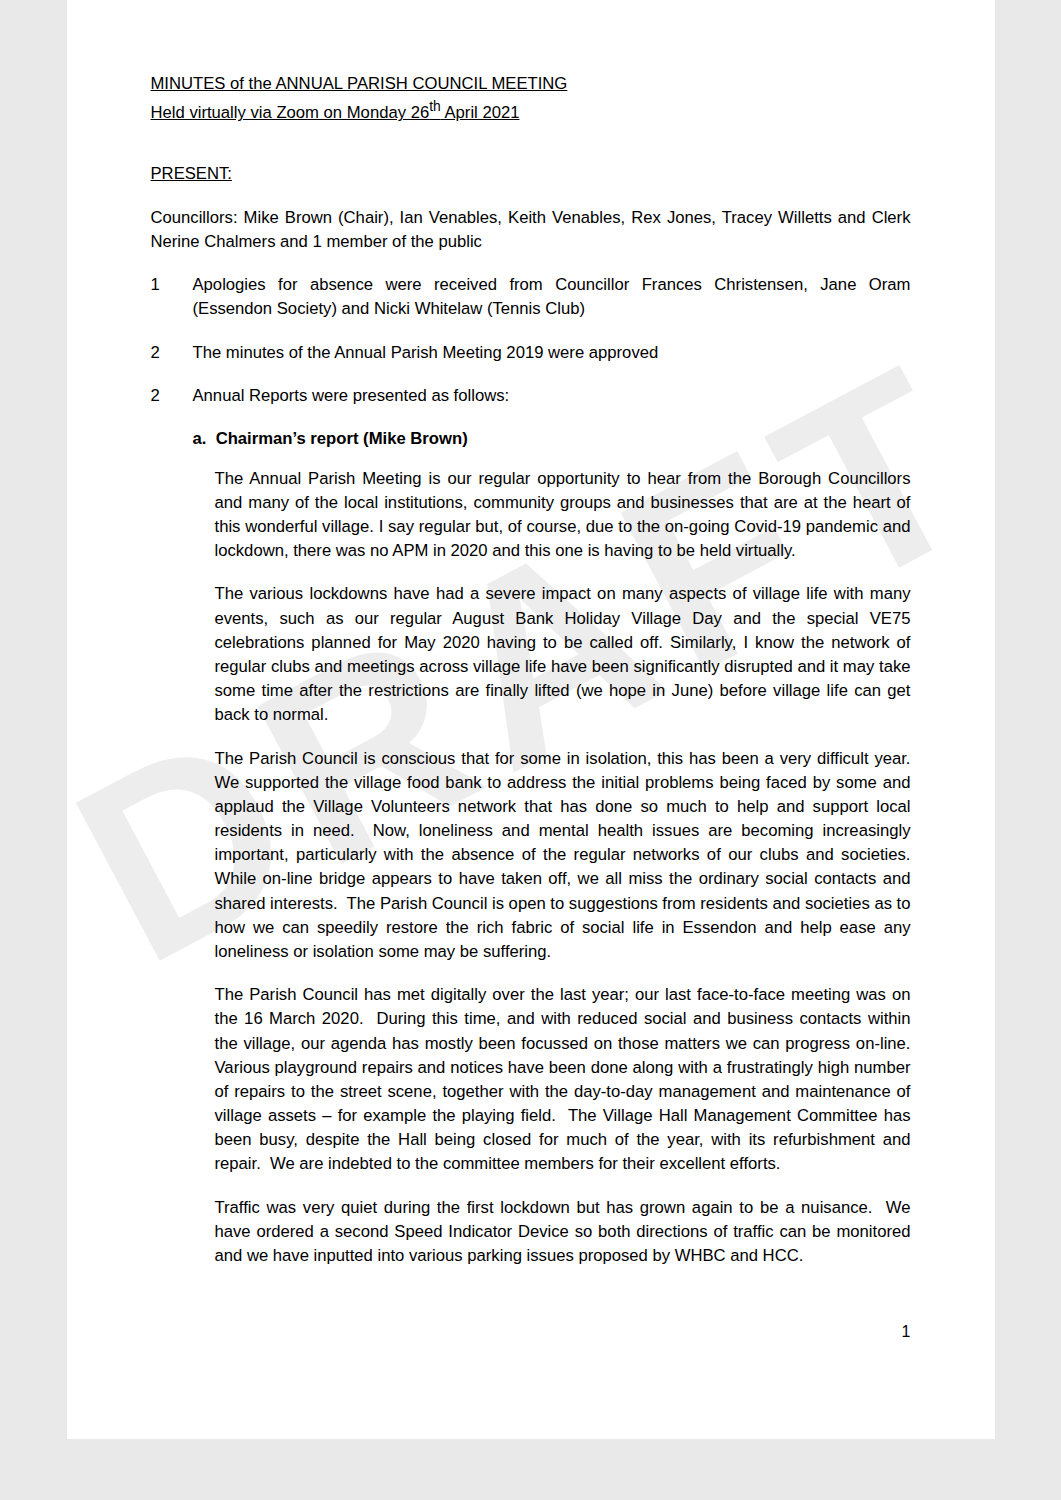MINUTES of the ANNUAL PARISH COUNCIL MEETING
Held virtually via Zoom on Monday 26th April 2021
PRESENT:
Councillors: Mike Brown (Chair), Ian Venables, Keith Venables, Rex Jones, Tracey Willetts and Clerk Nerine Chalmers and 1 member of the public
1
Apologies for absence were received from Councillor Frances Christensen, Jane Oram (Essendon Society) and Nicki Whitelaw (Tennis Club)
2
The minutes of the Annual Parish Meeting 2019 were approved
2
Annual Reports were presented as follows:
a. Chairman’s report (Mike Brown)
The Annual Parish Meeting is our regular opportunity to hear from the Borough Councillors and many of the local institutions, community groups and businesses that are at the heart of this wonderful village. I say regular but, of course, due to the on-going Covid-19 pandemic and lockdown, there was no APM in 2020 and this one is having to be held virtually.
The various lockdowns have had a severe impact on many aspects of village life with many events, such as our regular August Bank Holiday Village Day and the special VE75 celebrations planned for May 2020 having to be called off. Similarly, I know the network of regular clubs and meetings across village life have been significantly disrupted and it may take some time after the restrictions are finally lifted (we hope in June) before village life can get back to normal.
The Parish Council is conscious that for some in isolation, this has been a very difficult year. We supported the village food bank to address the initial problems being faced by some and applaud the Village Volunteers network that has done so much to help and support local residents in need. Now, loneliness and mental health issues are becoming increasingly important, particularly with the absence of the regular networks of our clubs and societies. While on-line bridge appears to have taken off, we all miss the ordinary social contacts and shared interests. The Parish Council is open to suggestions from residents and societies as to how we can speedily restore the rich fabric of social life in Essendon and help ease any loneliness or isolation some may be suffering.
The Parish Council has met digitally over the last year; our last face-to-face meeting was on the 16 March 2020. During this time, and with reduced social and business contacts within the village, our agenda has mostly been focussed on those matters we can progress on-line. Various playground repairs and notices have been done along with a frustratingly high number of repairs to the street scene, together with the day-to-day management and maintenance of village assets – for example the playing field. The Village Hall Management Committee has been busy, despite the Hall being closed for much of the year, with its refurbishment and repair. We are indebted to the committee members for their excellent efforts.
Traffic was very quiet during the first lockdown but has grown again to be a nuisance. We have ordered a second Speed Indicator Device so both directions of traffic can be monitored and we have inputted into various parking issues proposed by WHBC and HCC.
1